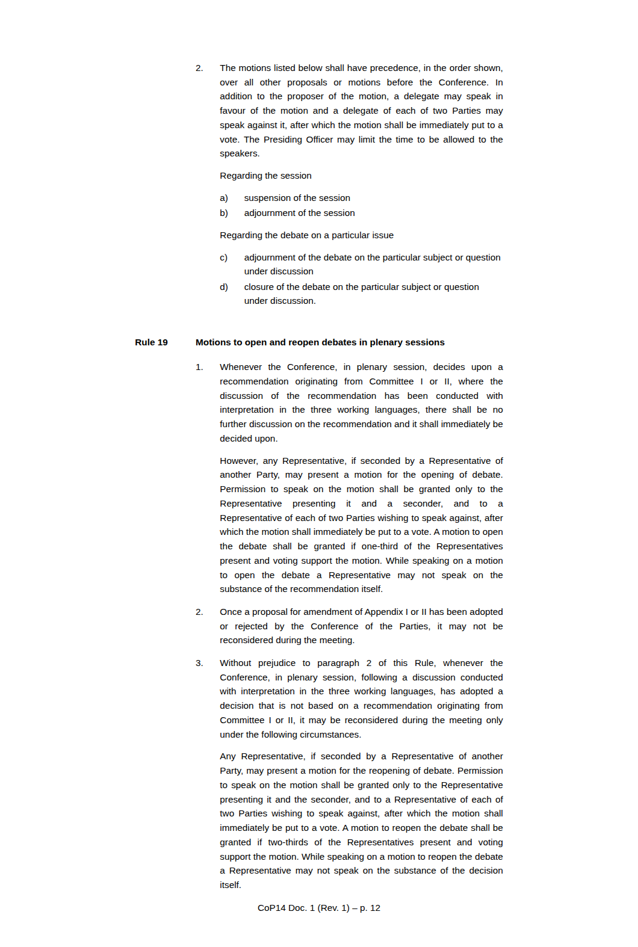2.
The motions listed below shall have precedence, in the order shown, over all other proposals or motions before the Conference. In addition to the proposer of the motion, a delegate may speak in favour of the motion and a delegate of each of two Parties may speak against it, after which the motion shall be immediately put to a vote. The Presiding Officer may limit the time to be allowed to the speakers.
Regarding the session
a)
suspension of the session
b)
adjournment of the session
Regarding the debate on a particular issue
c)
adjournment of the debate on the particular subject or question under discussion
d)
closure of the debate on the particular subject or question under discussion.
Rule 19
Motions to open and reopen debates in plenary sessions
1.
Whenever the Conference, in plenary session, decides upon a recommendation originating from Committee I or II, where the discussion of the recommendation has been conducted with interpretation in the three working languages, there shall be no further discussion on the recommendation and it shall immediately be decided upon.
However, any Representative, if seconded by a Representative of another Party, may present a motion for the opening of debate. Permission to speak on the motion shall be granted only to the Representative presenting it and a seconder, and to a Representative of each of two Parties wishing to speak against, after which the motion shall immediately be put to a vote. A motion to open the debate shall be granted if one-third of the Representatives present and voting support the motion. While speaking on a motion to open the debate a Representative may not speak on the substance of the recommendation itself.
2.
Once a proposal for amendment of Appendix I or II has been adopted or rejected by the Conference of the Parties, it may not be reconsidered during the meeting.
3.
Without prejudice to paragraph 2 of this Rule, whenever the Conference, in plenary session, following a discussion conducted with interpretation in the three working languages, has adopted a decision that is not based on a recommendation originating from Committee I or II, it may be reconsidered during the meeting only under the following circumstances.
Any Representative, if seconded by a Representative of another Party, may present a motion for the reopening of debate. Permission to speak on the motion shall be granted only to the Representative presenting it and the seconder, and to a Representative of each of two Parties wishing to speak against, after which the motion shall immediately be put to a vote. A motion to reopen the debate shall be granted if two-thirds of the Representatives present and voting support the motion. While speaking on a motion to reopen the debate a Representative may not speak on the substance of the decision itself.
CoP14 Doc. 1 (Rev. 1) – p. 12